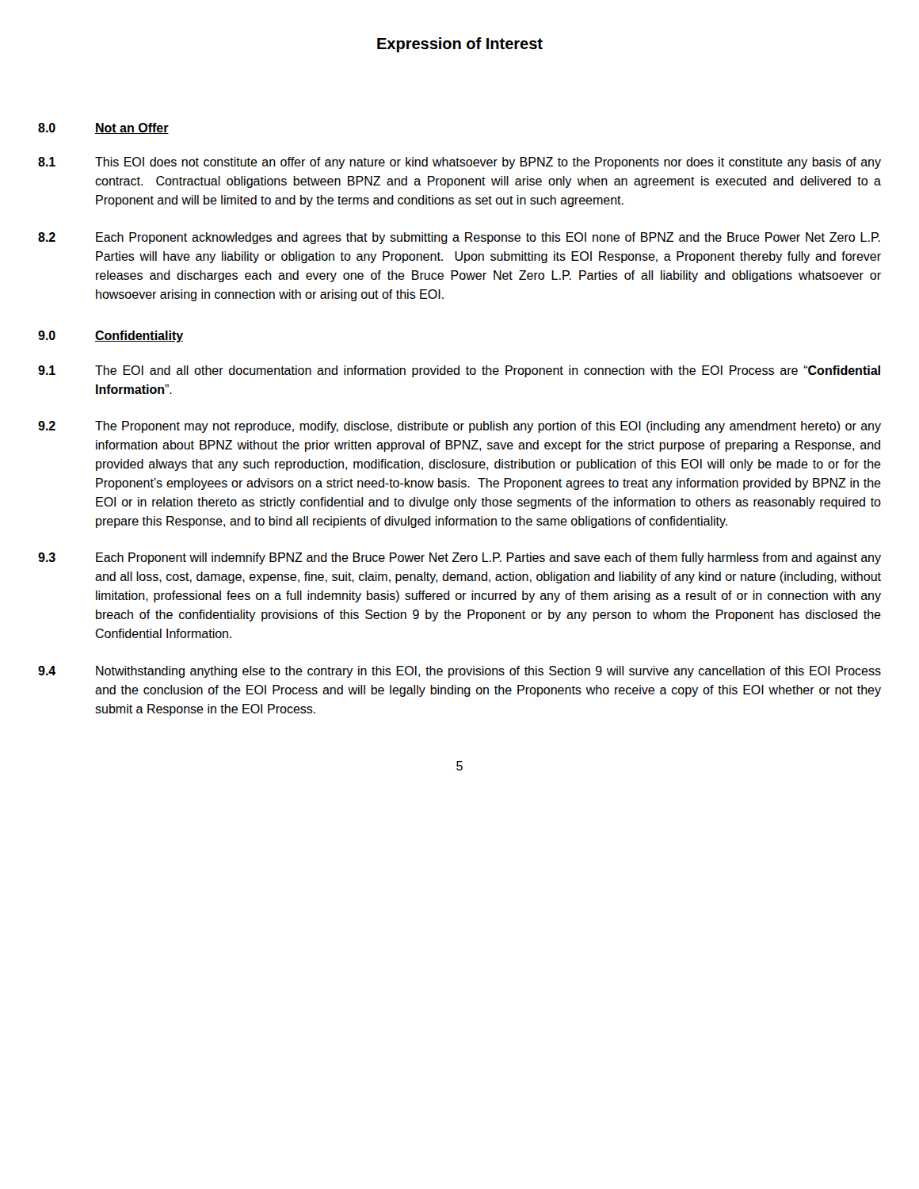Expression of Interest
8.0 Not an Offer
8.1 This EOI does not constitute an offer of any nature or kind whatsoever by BPNZ to the Proponents nor does it constitute any basis of any contract. Contractual obligations between BPNZ and a Proponent will arise only when an agreement is executed and delivered to a Proponent and will be limited to and by the terms and conditions as set out in such agreement.
8.2 Each Proponent acknowledges and agrees that by submitting a Response to this EOI none of BPNZ and the Bruce Power Net Zero L.P. Parties will have any liability or obligation to any Proponent. Upon submitting its EOI Response, a Proponent thereby fully and forever releases and discharges each and every one of the Bruce Power Net Zero L.P. Parties of all liability and obligations whatsoever or howsoever arising in connection with or arising out of this EOI.
9.0 Confidentiality
9.1 The EOI and all other documentation and information provided to the Proponent in connection with the EOI Process are “Confidential Information”.
9.2 The Proponent may not reproduce, modify, disclose, distribute or publish any portion of this EOI (including any amendment hereto) or any information about BPNZ without the prior written approval of BPNZ, save and except for the strict purpose of preparing a Response, and provided always that any such reproduction, modification, disclosure, distribution or publication of this EOI will only be made to or for the Proponent’s employees or advisors on a strict need-to-know basis. The Proponent agrees to treat any information provided by BPNZ in the EOI or in relation thereto as strictly confidential and to divulge only those segments of the information to others as reasonably required to prepare this Response, and to bind all recipients of divulged information to the same obligations of confidentiality.
9.3 Each Proponent will indemnify BPNZ and the Bruce Power Net Zero L.P. Parties and save each of them fully harmless from and against any and all loss, cost, damage, expense, fine, suit, claim, penalty, demand, action, obligation and liability of any kind or nature (including, without limitation, professional fees on a full indemnity basis) suffered or incurred by any of them arising as a result of or in connection with any breach of the confidentiality provisions of this Section 9 by the Proponent or by any person to whom the Proponent has disclosed the Confidential Information.
9.4 Notwithstanding anything else to the contrary in this EOI, the provisions of this Section 9 will survive any cancellation of this EOI Process and the conclusion of the EOI Process and will be legally binding on the Proponents who receive a copy of this EOI whether or not they submit a Response in the EOI Process.
5